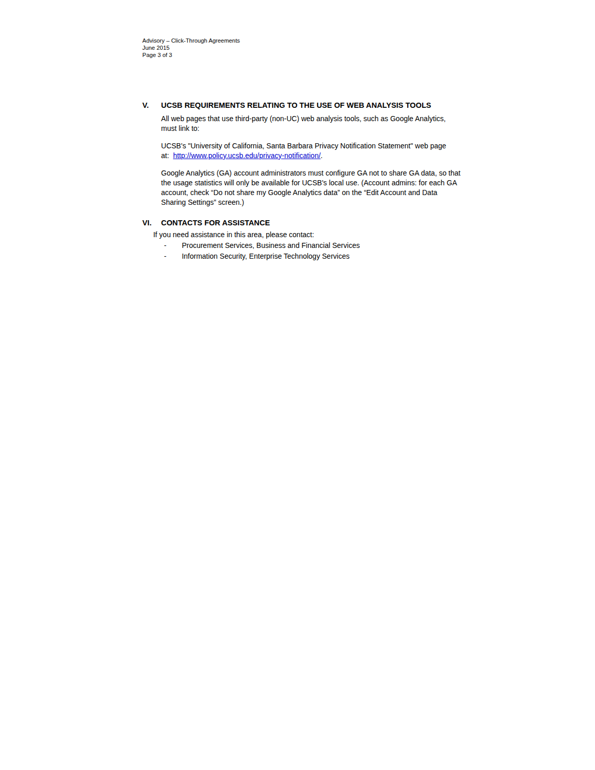Advisory – Click-Through Agreements
June 2015
Page 3 of 3
V. UCSB REQUIREMENTS RELATING TO THE USE OF WEB ANALYSIS TOOLS
All web pages that use third-party (non-UC) web analysis tools, such as Google Analytics, must link to:
UCSB's "University of California, Santa Barbara Privacy Notification Statement" web page
at: http://www.policy.ucsb.edu/privacy-notification/.
Google Analytics (GA) account administrators must configure GA not to share GA data, so that the usage statistics will only be available for UCSB's local use. (Account admins: for each GA account, check “Do not share my Google Analytics data” on the “Edit Account and Data Sharing Settings” screen.)
VI. CONTACTS FOR ASSISTANCE
If you need assistance in this area, please contact:
Procurement Services, Business and Financial Services
Information Security, Enterprise Technology Services